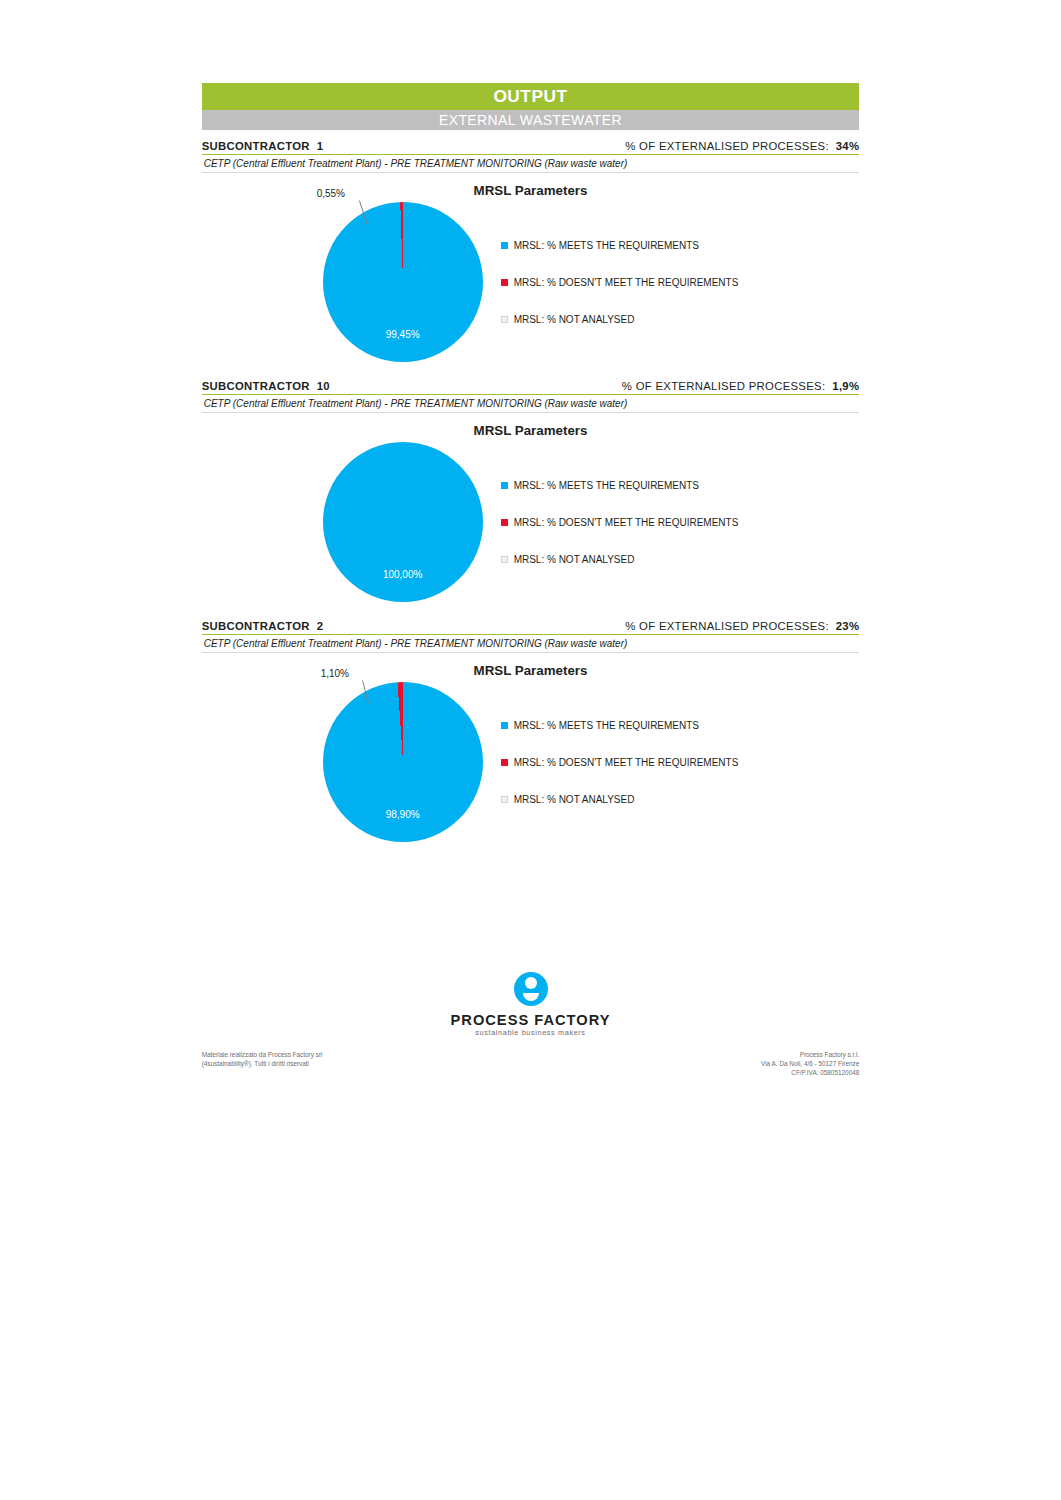OUTPUT
EXTERNAL WASTEWATER
SUBCONTRACTOR 1 % OF EXTERNALISED PROCESSES: 34%
CETP (Central Effluent Treatment Plant) - PRE TREATMENT MONITORING (Raw waste water)
MRSL Parameters
99,45%
0,55%
MRSL: % MEETS THE REQUIREMENTS
MRSL: % DOESN'T MEET THE REQUIREMENTS
MRSL: % NOT ANALYSED
SUBCONTRACTOR 10 % OF EXTERNALISED PROCESSES: 1,9%
CETP (Central Effluent Treatment Plant) - PRE TREATMENT MONITORING (Raw waste water)
MRSL Parameters
100,00%
MRSL: % MEETS THE REQUIREMENTS
MRSL: % DOESN'T MEET THE REQUIREMENTS
MRSL: % NOT ANALYSED
SUBCONTRACTOR 2 % OF EXTERNALISED PROCESSES: 23%
CETP (Central Effluent Treatment Plant) - PRE TREATMENT MONITORING (Raw waste water)
MRSL Parameters
98,90%
1,10%
MRSL: % MEETS THE REQUIREMENTS
MRSL: % DOESN'T MEET THE REQUIREMENTS
MRSL: % NOT ANALYSED
PROCESS FACTORY
sustainable business makers
Materiale realizzato da Process Factory srl
(4sustainability®). Tutti i diritti riservati
Process Factory s.r.l.
Via A. Da Noli, 4/6 - 50127 Firenze
CF/P.IVA: 05805120048